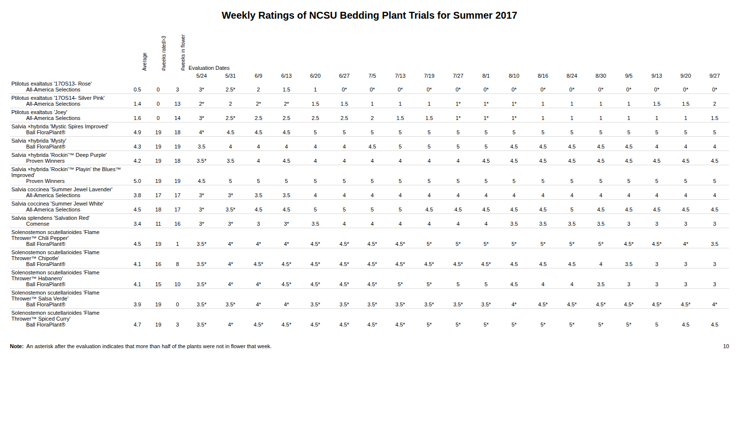Weekly Ratings of NCSU Bedding Plant Trials for Summer 2017
| | Average | #weeks rated>3 | #weeks in flower | Evaluation Dates |
| --- | --- | --- | --- | --- |
| | | | | 5/24 | 5/31 | 6/9 | 6/13 | 6/20 | 6/27 | 7/5 | 7/13 | 7/19 | 7/27 | 8/1 | 8/10 | 8/16 | 8/24 | 8/30 | 9/5 | 9/13 | 9/20 | 9/27 |
| Ptilotus exaltatus '17OS13- Rose' All-America Selections | 0.5 | 0 | 3 | 3* | 2.5* | 2 | 1.5 | 1 | 0* | 0* | 0* | 0* | 0* | 0* | 0* | 0* | 0* | 0* | 0* | 0* | 0* | 0* |
| Ptilotus exaltatus '17OS14- Silver Pink' All-America Selections | 1.4 | 0 | 13 | 2* | 2 | 2* | 2* | 1.5 | 1.5 | 1 | 1 | 1 | 1* | 1* | 1* | 1 | 1 | 1 | 1 | 1.5 | 1.5 | 2 |
| Ptilotus exaltatus 'Joey' All-America Selections | 1.6 | 0 | 14 | 3* | 2.5* | 2.5 | 2.5 | 2.5 | 2.5 | 2 | 1.5 | 1.5 | 1* | 1* | 1* | 1 | 1 | 1 | 1 | 1 | 1 | 1.5 |
| Salvia ×hybrida 'Mystic Spires Improved' Ball FloraPlant® | 4.9 | 19 | 18 | 4* | 4.5 | 4.5 | 4.5 | 5 | 5 | 5 | 5 | 5 | 5 | 5 | 5 | 5 | 5 | 5 | 5 | 5 | 5 | 5 |
| Salvia ×hybrida 'Mysty' Ball FloraPlant® | 4.3 | 19 | 19 | 3.5 | 4 | 4 | 4 | 4 | 4 | 4.5 | 5 | 5 | 5 | 5 | 4.5 | 4.5 | 4.5 | 4.5 | 4.5 | 4 | 4 | 4 |
| Salvia ×hybrida 'Rockin'™ Deep Purple' Proven Winners | 4.2 | 19 | 18 | 3.5* | 3.5 | 4 | 4.5 | 4 | 4 | 4 | 4 | 4 | 4 | 4.5 | 4.5 | 4.5 | 4.5 | 4.5 | 4.5 | 4.5 | 4.5 | 4.5 |
| Salvia ×hybrida 'Rockin'™ Playin' the Blues™ Improved' Proven Winners | 5.0 | 19 | 19 | 4.5 | 5 | 5 | 5 | 5 | 5 | 5 | 5 | 5 | 5 | 5 | 5 | 5 | 5 | 5 | 5 | 5 | 5 | 5 |
| Salvia coccinea 'Summer Jewel Lavender' All-America Selections | 3.8 | 17 | 17 | 3* | 3* | 3.5 | 3.5 | 4 | 4 | 4 | 4 | 4 | 4 | 4 | 4 | 4 | 4 | 4 | 4 | 4 | 4 | 4 |
| Salvia coccinea 'Summer Jewel White' All-America Selections | 4.5 | 18 | 17 | 3* | 3.5* | 4.5 | 4.5 | 5 | 5 | 5 | 5 | 4.5 | 4.5 | 4.5 | 4.5 | 4.5 | 5 | 4.5 | 4.5 | 4.5 | 4.5 | 4.5 |
| Salvia splendens 'Salvation Red' Comense | 3.4 | 11 | 16 | 3* | 3* | 3 | 3* | 3.5 | 4 | 4 | 4 | 4 | 4 | 4 | 3.5 | 3.5 | 3.5 | 3.5 | 3 | 3 | 3 | 3 |
| Solenostemon scutellarioides 'Flame Thrower™ Chili Pepper' Ball FloraPlant® | 4.5 | 19 | 1 | 3.5* | 4* | 4* | 4* | 4.5* | 4.5* | 4.5* | 4.5* | 5* | 5* | 5* | 5* | 5* | 5* | 5* | 4.5* | 4.5* | 4* | 3.5 |
| Solenostemon scutellarioides 'Flame Thrower™ Chipotle' Ball FloraPlant® | 4.1 | 16 | 8 | 3.5* | 4* | 4.5* | 4.5* | 4.5* | 4.5* | 4.5* | 4.5* | 4.5* | 4.5* | 4.5* | 4.5 | 4.5 | 4.5 | 4 | 3.5 | 3 | 3 | 3 |
| Solenostemon scutellarioides 'Flame Thrower™ Habanero' Ball FloraPlant® | 4.1 | 15 | 10 | 3.5* | 4* | 4* | 4.5* | 4.5* | 4.5* | 4.5* | 5* | 5* | 5 | 5 | 4.5 | 4 | 4 | 3.5 | 3 | 3 | 3 | 3 |
| Solenostemon scutellarioides 'Flame Thrower™ Salsa Verde' Ball FloraPlant® | 3.9 | 19 | 0 | 3.5* | 3.5* | 4* | 4* | 3.5* | 3.5* | 3.5* | 3.5* | 3.5* | 3.5* | 3.5* | 4* | 4.5* | 4.5* | 4.5* | 4.5* | 4.5* | 4.5* | 4* |
| Solenostemon scutellarioides 'Flame Thrower™ Spiced Curry' Ball FloraPlant® | 4.7 | 19 | 3 | 3.5* | 4* | 4.5* | 4.5* | 4.5* | 4.5* | 4.5* | 4.5* | 5* | 5* | 5* | 5* | 5* | 5* | 5* | 5* | 5 | 4.5 | 4.5 |
Note: An asterisk after the evaluation indicates that more than half of the plants were not in flower that week.10